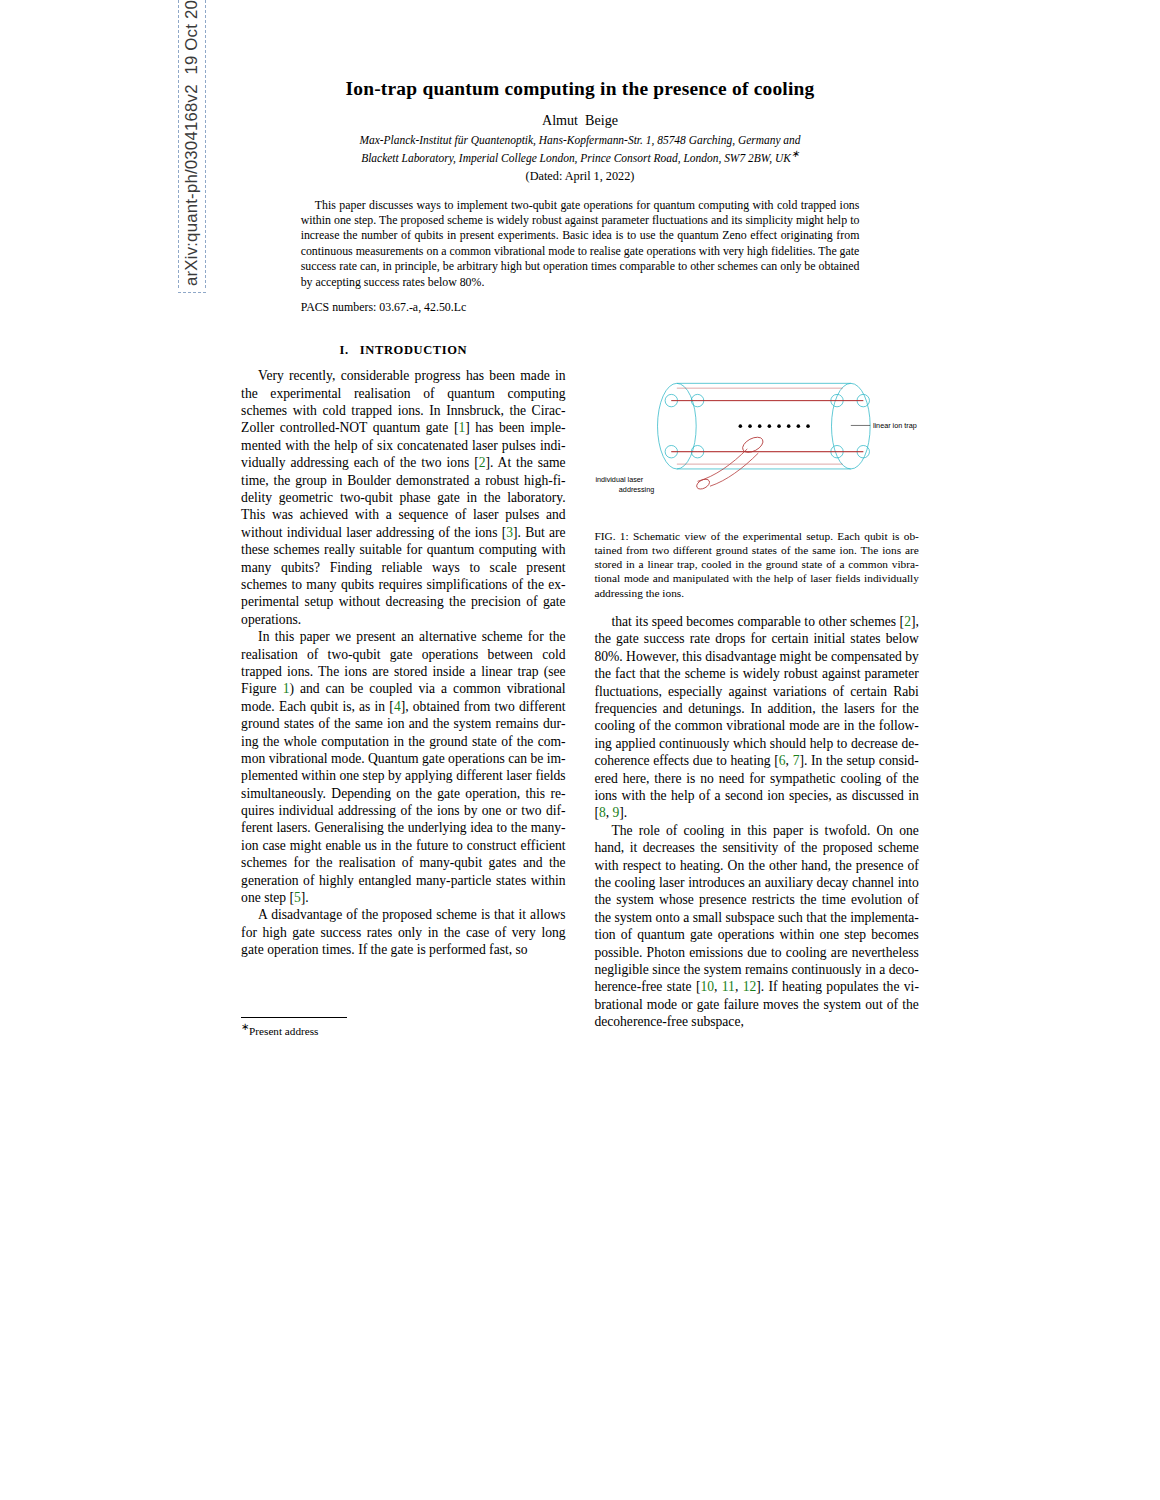arXiv:quant-ph/0304168v2 19 Oct 2003
Ion-trap quantum computing in the presence of cooling
Almut Beige
Max-Planck-Institut für Quantenoptik, Hans-Kopfermann-Str. 1, 85748 Garching, Germany and
Blackett Laboratory, Imperial College London, Prince Consort Road, London, SW7 2BW, UK∗
(Dated: April 1, 2022)
This paper discusses ways to implement two-qubit gate operations for quantum computing with cold trapped ions within one step. The proposed scheme is widely robust against parameter fluctuations and its simplicity might help to increase the number of qubits in present experiments. Basic idea is to use the quantum Zeno effect originating from continuous measurements on a common vibrational mode to realise gate operations with very high fidelities. The gate success rate can, in principle, be arbitrary high but operation times comparable to other schemes can only be obtained by accepting success rates below 80%.
PACS numbers: 03.67.-a, 42.50.Lc
I. Introduction
Very recently, considerable progress has been made in the experimental realisation of quantum computing schemes with cold trapped ions. In Innsbruck, the Cirac-Zoller controlled-NOT quantum gate [1] has been implemented with the help of six concatenated laser pulses individually addressing each of the two ions [2]. At the same time, the group in Boulder demonstrated a robust high-fidelity geometric two-qubit phase gate in the laboratory. This was achieved with a sequence of laser pulses and without individual laser addressing of the ions [3]. But are these schemes really suitable for quantum computing with many qubits? Finding reliable ways to scale present schemes to many qubits requires simplifications of the experimental setup without decreasing the precision of gate operations.
In this paper we present an alternative scheme for the realisation of two-qubit gate operations between cold trapped ions. The ions are stored inside a linear trap (see Figure 1) and can be coupled via a common vibrational mode. Each qubit is, as in [4], obtained from two different ground states of the same ion and the system remains during the whole computation in the ground state of the common vibrational mode. Quantum gate operations can be implemented within one step by applying different laser fields simultaneously. Depending on the gate operation, this requires individual addressing of the ions by one or two different lasers. Generalising the underlying idea to the many-ion case might enable us in the future to construct efficient schemes for the realisation of many-qubit gates and the generation of highly entangled many-particle states within one step [5].
A disadvantage of the proposed scheme is that it allows for high gate success rates only in the case of very long gate operation times. If the gate is performed fast, so
linear ion trap individual laser addressing
FIG. 1: Schematic view of the experimental setup. Each qubit is obtained from two different ground states of the same ion. The ions are stored in a linear trap, cooled in the ground state of a common vibrational mode and manipulated with the help of laser fields individually addressing the ions.
that its speed becomes comparable to other schemes [2], the gate success rate drops for certain initial states below 80%. However, this disadvantage might be compensated by the fact that the scheme is widely robust against parameter fluctuations, especially against variations of certain Rabi frequencies and detunings. In addition, the lasers for the cooling of the common vibrational mode are in the following applied continuously which should help to decrease decoherence effects due to heating [6, 7]. In the setup considered here, there is no need for sympathetic cooling of the ions with the help of a second ion species, as discussed in [8, 9].
The role of cooling in this paper is twofold. On one hand, it decreases the sensitivity of the proposed scheme with respect to heating. On the other hand, the presence of the cooling laser introduces an auxiliary decay channel into the system whose presence restricts the time evolution of the system onto a small subspace such that the implementation of quantum gate operations within one step becomes possible. Photon emissions due to cooling are nevertheless negligible since the system remains continuously in a decoherence-free state [10, 11, 12]. If heating populates the vibrational mode or gate failure moves the system out of the decoherence-free subspace,
∗Present address